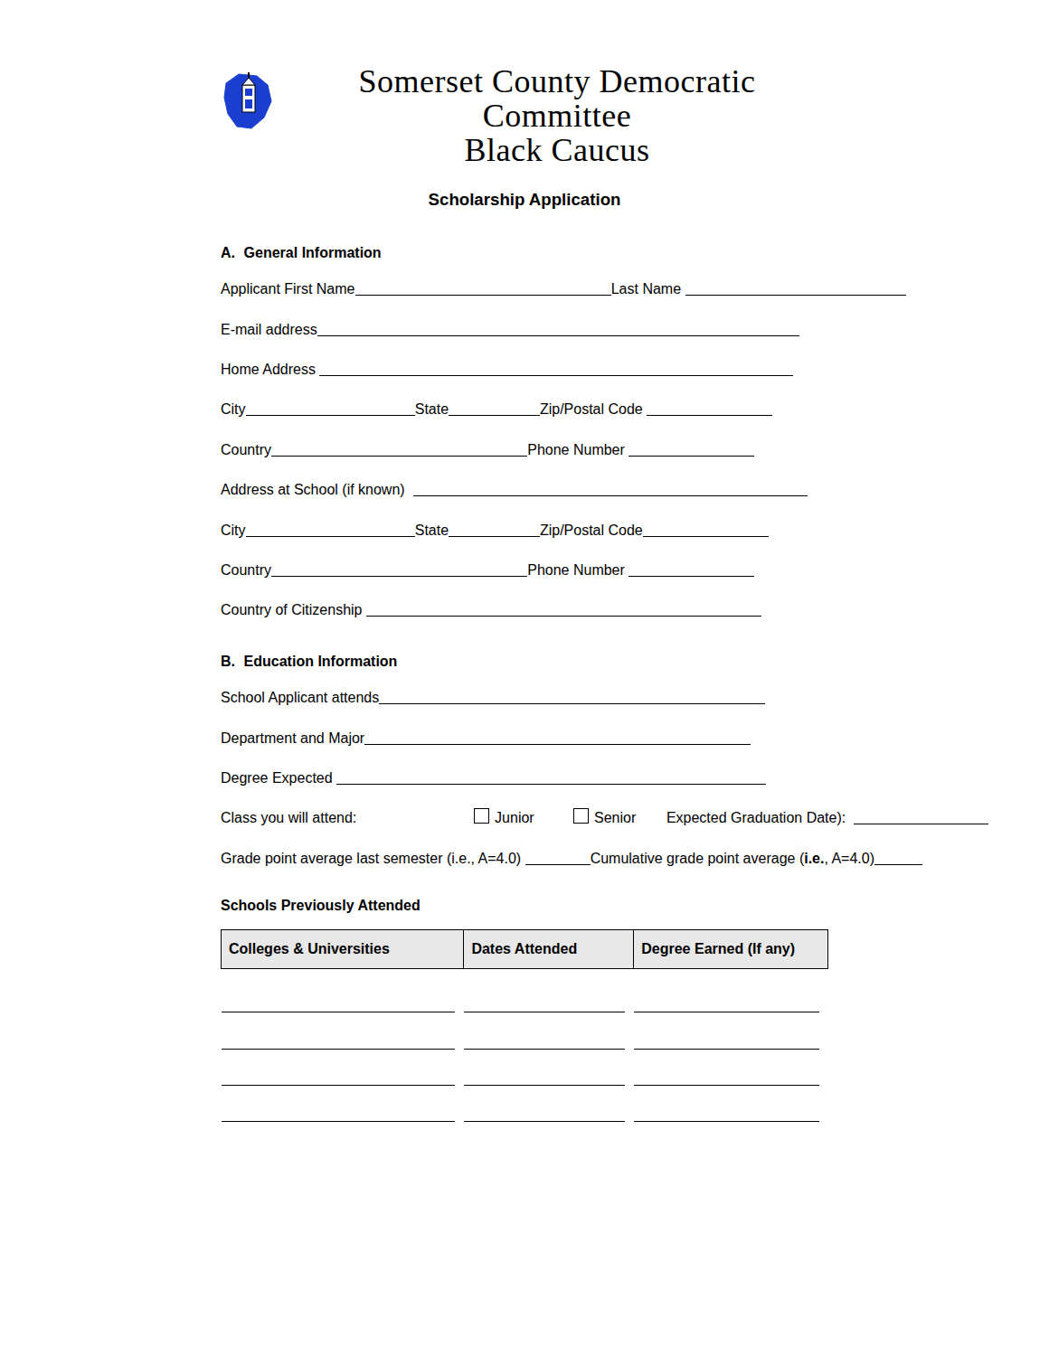Somerset County Democratic Committee Black Caucus
Scholarship Application
A. General Information
Applicant First Name Last Name
E-mail address
Home Address
City State Zip/Postal Code
Country Phone Number
Address at School (if known)
City State Zip/Postal Code
Country Phone Number
Country of Citizenship
B. Education Information
School Applicant attends
Department and Major
Degree Expected
Class you will attend: Junior Senior Expected Graduation Date):
Grade point average last semester (i.e., A=4.0) Cumulative grade point average (i.e., A=4.0)
Schools Previously Attended
| Colleges & Universities | Dates Attended | Degree Earned (If any) |
| --- | --- | --- |